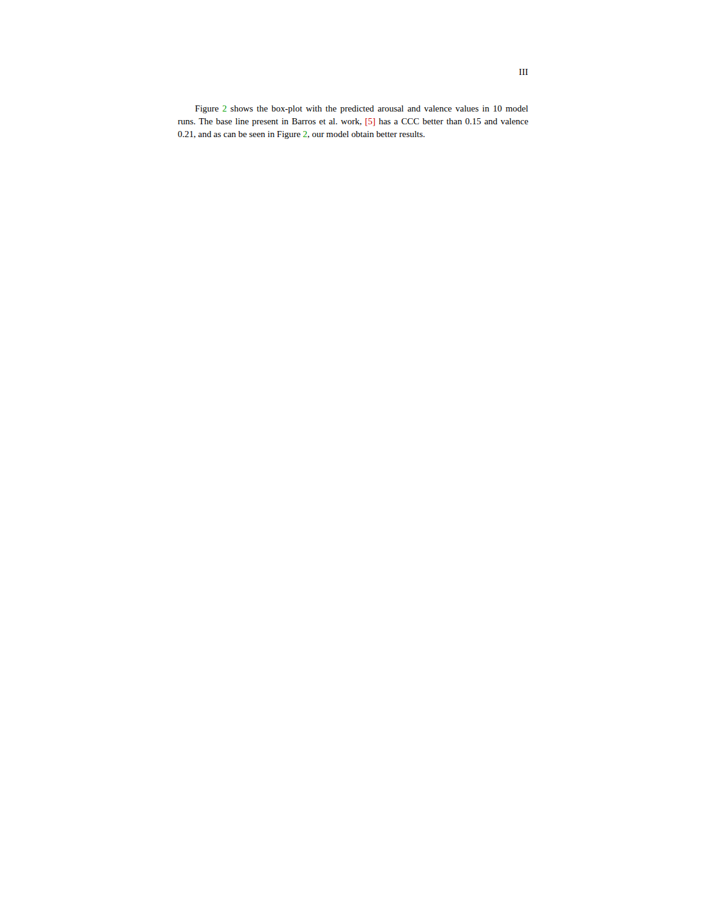III
Figure 2 shows the box-plot with the predicted arousal and valence values in 10 model runs. The base line present in Barros et al. work, [5] has a CCC better than 0.15 and valence 0.21, and as can be seen in Figure 2, our model obtain better results.